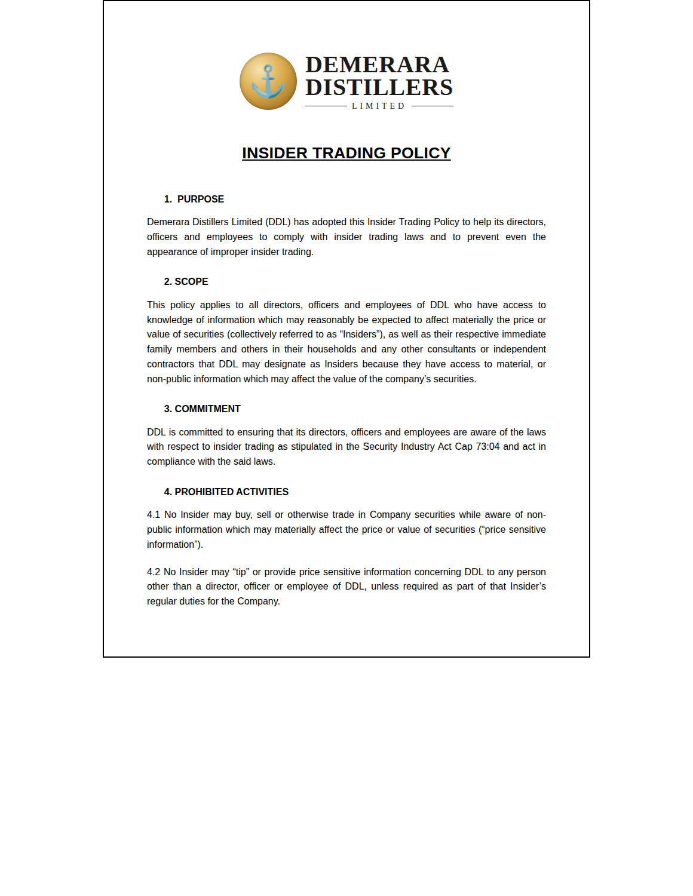DEMERARA DISTILLERS LIMITED
INSIDER TRADING POLICY
1. PURPOSE
Demerara Distillers Limited (DDL) has adopted this Insider Trading Policy to help its directors, officers and employees to comply with insider trading laws and to prevent even the appearance of improper insider trading.
2. SCOPE
This policy applies to all directors, officers and employees of DDL who have access to knowledge of information which may reasonably be expected to affect materially the price or value of securities (collectively referred to as “Insiders”), as well as their respective immediate family members and others in their households and any other consultants or independent contractors that DDL may designate as Insiders because they have access to material, or non-public information which may affect the value of the company’s securities.
3. COMMITMENT
DDL is committed to ensuring that its directors, officers and employees are aware of the laws with respect to insider trading as stipulated in the Security Industry Act Cap 73:04 and act in compliance with the said laws.
4. PROHIBITED ACTIVITIES
4.1 No Insider may buy, sell or otherwise trade in Company securities while aware of non-public information which may materially affect the price or value of securities (“price sensitive information”).
4.2 No Insider may “tip” or provide price sensitive information concerning DDL to any person other than a director, officer or employee of DDL, unless required as part of that Insider’s regular duties for the Company.